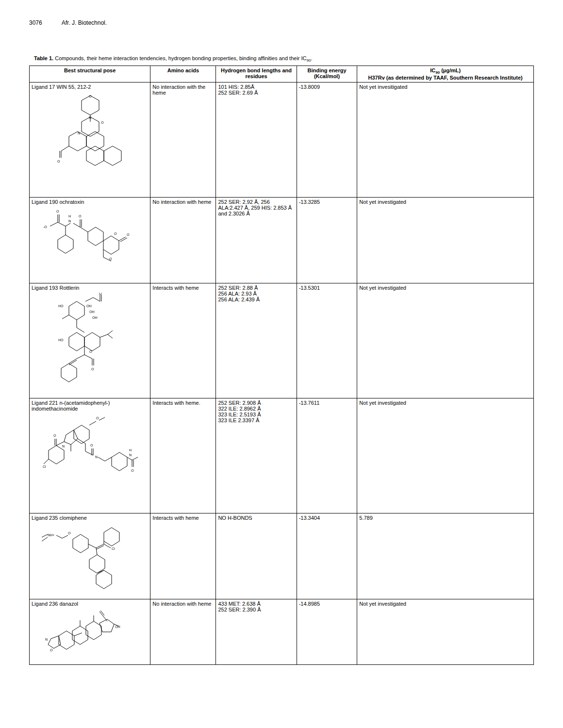3076 Afr. J. Biotechnol.
Table 1. Compounds, their heme interaction tendencies, hydrogen bonding properties, binding affinities and their IC90.
| Best structural pose | Amino acids | Hydrogen bond lengths and residues | Binding energy (Kcal/mol) | IC 90 (µg/mL) H37Rv (as determined by TAAF, Southern Research Institute) |
| --- | --- | --- | --- | --- |
| Ligand 17 WIN 55, 212-2 O N N O O | No interaction with the heme | 101 HIS: 2.85Å 252 SER: 2.69 Å | -13.8009 | Not yet invesitigated |
| Ligand 190 ochratoxin -O O H N O O O O | No interaction with heme | 252 SER: 2.92 Å, 256 ALA:2.427 Å, 259 HIS: 2.853 Å and 2.3026 Å | -13.3285 | Not yet investigated |
| Ligand 193 Rottlerin O HO OH OH OH HO O O | Interacts with heme | 252 SER: 2.88 Å 256 ALA: 2.93 Å 256 ALA: 2.439 Å | -13.5301 | Not yet investigated |
| Ligand 221 n-(acetamidophenyl-) indomethacinomide O N O Cl O N H N O | Interacts with heme. | 252 SER: 2.908 Å 322 ILE: 2.8962 Å 323 ILE: 2.5193 Å 323 ILE 2.3397 Å | -13.7611 | Not yet investigated |
| Ligand 235 clomiphene NH+ O Cl | Interacts with heme | NO H-BONDS | -13.3404 | 5.789 |
| Ligand 236 danazol OH N O | No interaction with heme | 433 MET: 2.638 Å 252 SER: 2.390 Å | -14.8985 | Not yet investigated |